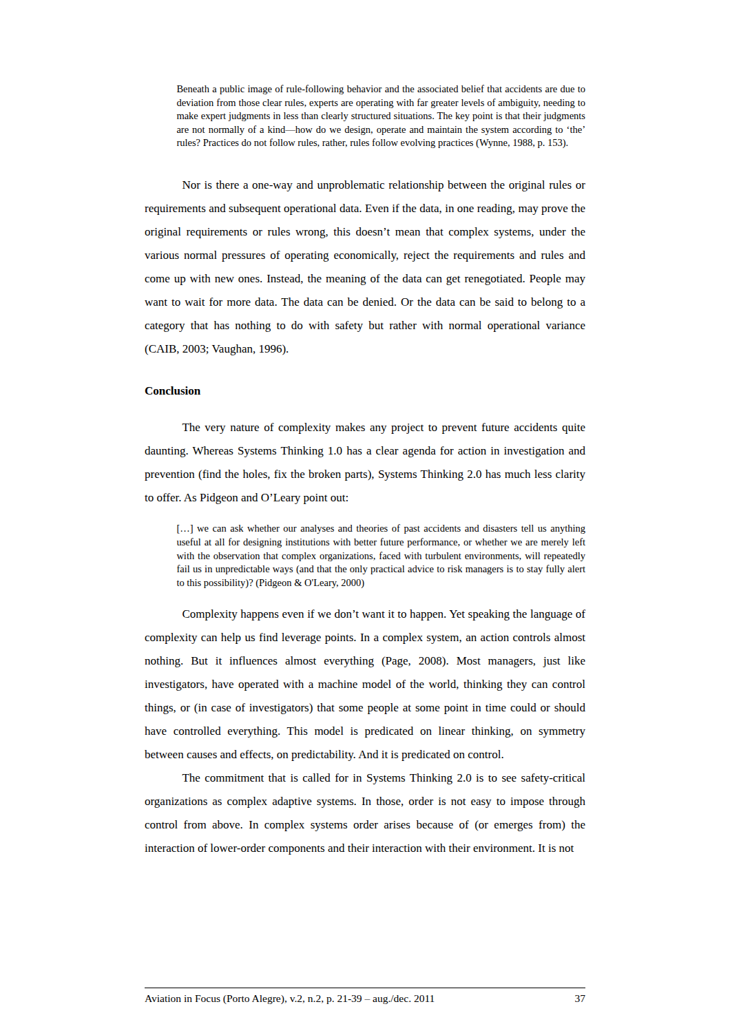Beneath a public image of rule-following behavior and the associated belief that accidents are due to deviation from those clear rules, experts are operating with far greater levels of ambiguity, needing to make expert judgments in less than clearly structured situations. The key point is that their judgments are not normally of a kind—how do we design, operate and maintain the system according to ‘the’ rules? Practices do not follow rules, rather, rules follow evolving practices (Wynne, 1988, p. 153).
Nor is there a one-way and unproblematic relationship between the original rules or requirements and subsequent operational data. Even if the data, in one reading, may prove the original requirements or rules wrong, this doesn’t mean that complex systems, under the various normal pressures of operating economically, reject the requirements and rules and come up with new ones. Instead, the meaning of the data can get renegotiated. People may want to wait for more data. The data can be denied. Or the data can be said to belong to a category that has nothing to do with safety but rather with normal operational variance (CAIB, 2003; Vaughan, 1996).
Conclusion
The very nature of complexity makes any project to prevent future accidents quite daunting. Whereas Systems Thinking 1.0 has a clear agenda for action in investigation and prevention (find the holes, fix the broken parts), Systems Thinking 2.0 has much less clarity to offer. As Pidgeon and O’Leary point out:
[…] we can ask whether our analyses and theories of past accidents and disasters tell us anything useful at all for designing institutions with better future performance, or whether we are merely left with the observation that complex organizations, faced with turbulent environments, will repeatedly fail us in unpredictable ways (and that the only practical advice to risk managers is to stay fully alert to this possibility)? (Pidgeon & O'Leary, 2000)
Complexity happens even if we don’t want it to happen. Yet speaking the language of complexity can help us find leverage points. In a complex system, an action controls almost nothing. But it influences almost everything (Page, 2008). Most managers, just like investigators, have operated with a machine model of the world, thinking they can control things, or (in case of investigators) that some people at some point in time could or should have controlled everything. This model is predicated on linear thinking, on symmetry between causes and effects, on predictability. And it is predicated on control.
The commitment that is called for in Systems Thinking 2.0 is to see safety-critical organizations as complex adaptive systems. In those, order is not easy to impose through control from above. In complex systems order arises because of (or emerges from) the interaction of lower-order components and their interaction with their environment. It is not
Aviation in Focus (Porto Alegre), v.2, n.2, p. 21-39 – aug./dec. 2011 37